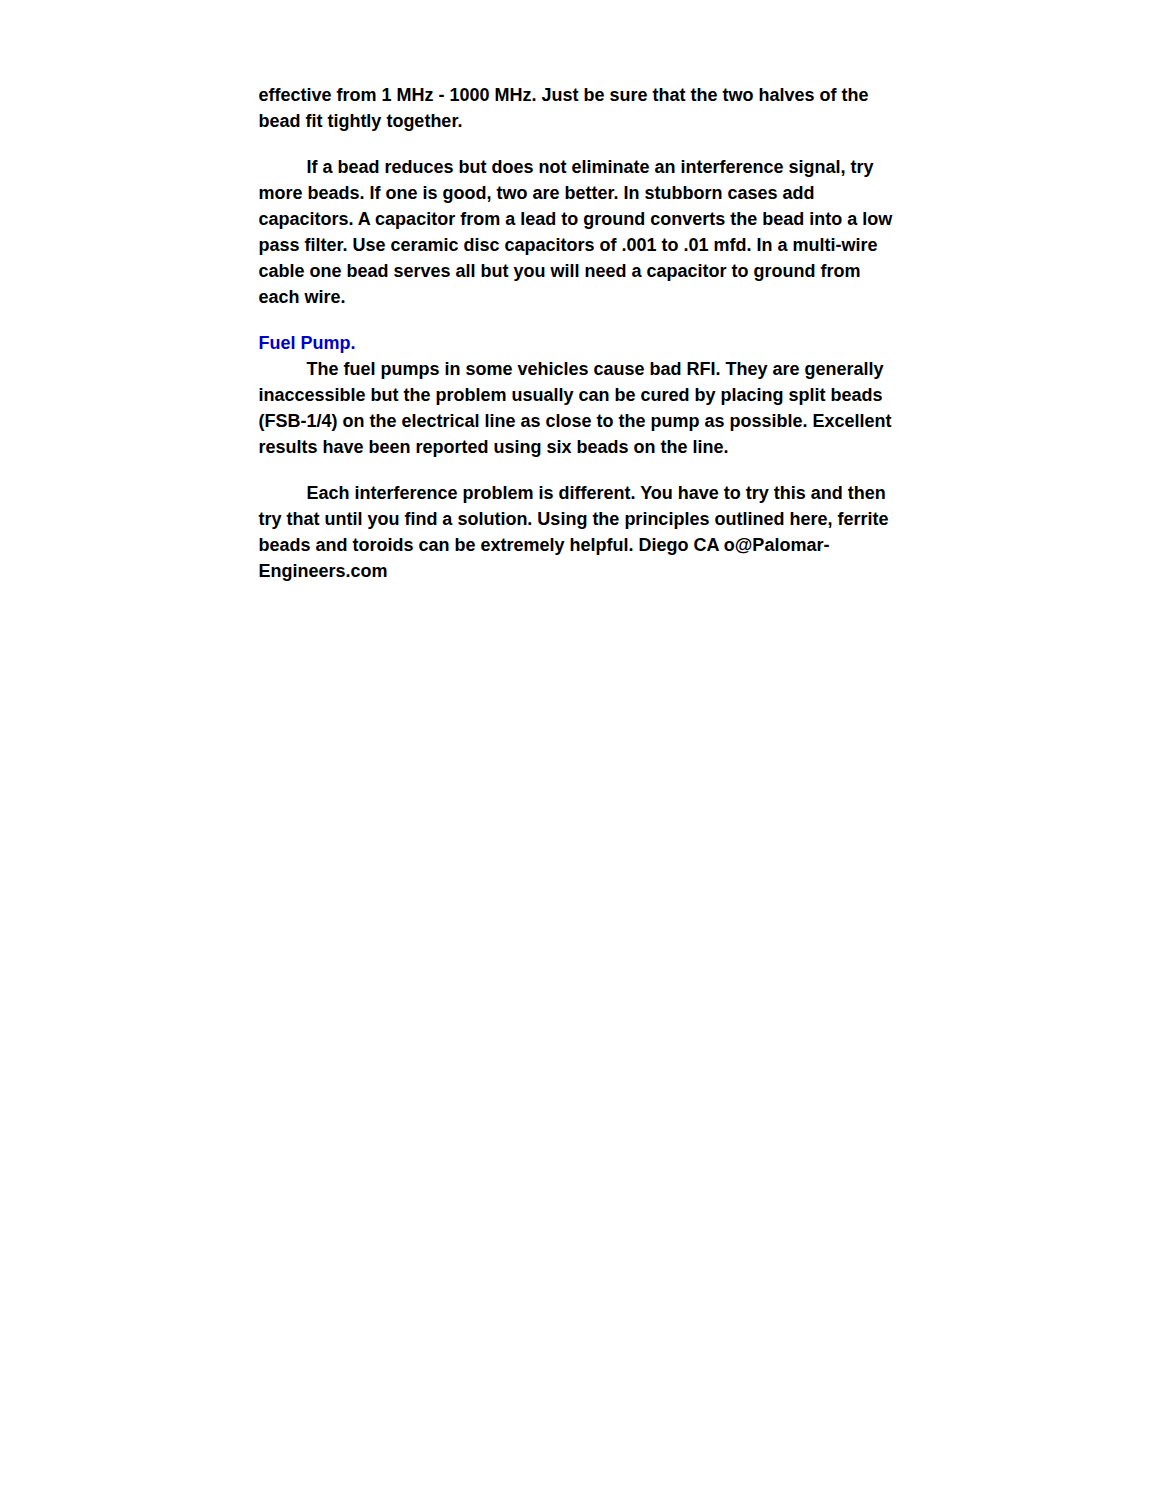effective from 1 MHz - 1000 MHz. Just be sure that the two halves of the bead fit tightly together.
If a bead reduces but does not eliminate an interference signal, try more beads. If one is good, two are better. In stubborn cases add capacitors. A capacitor from a lead to ground converts the bead into a low pass filter. Use ceramic disc capacitors of .001 to .01 mfd. In a multi-wire cable one bead serves all but you will need a capacitor to ground from each wire.
Fuel Pump.
The fuel pumps in some vehicles cause bad RFI. They are generally inaccessible but the problem usually can be cured by placing split beads (FSB-1/4) on the electrical line as close to the pump as possible. Excellent results have been reported using six beads on the line.
Each interference problem is different. You have to try this and then try that until you find a solution. Using the principles outlined here, ferrite beads and toroids can be extremely helpful. Diego CA o@Palomar-Engineers.com